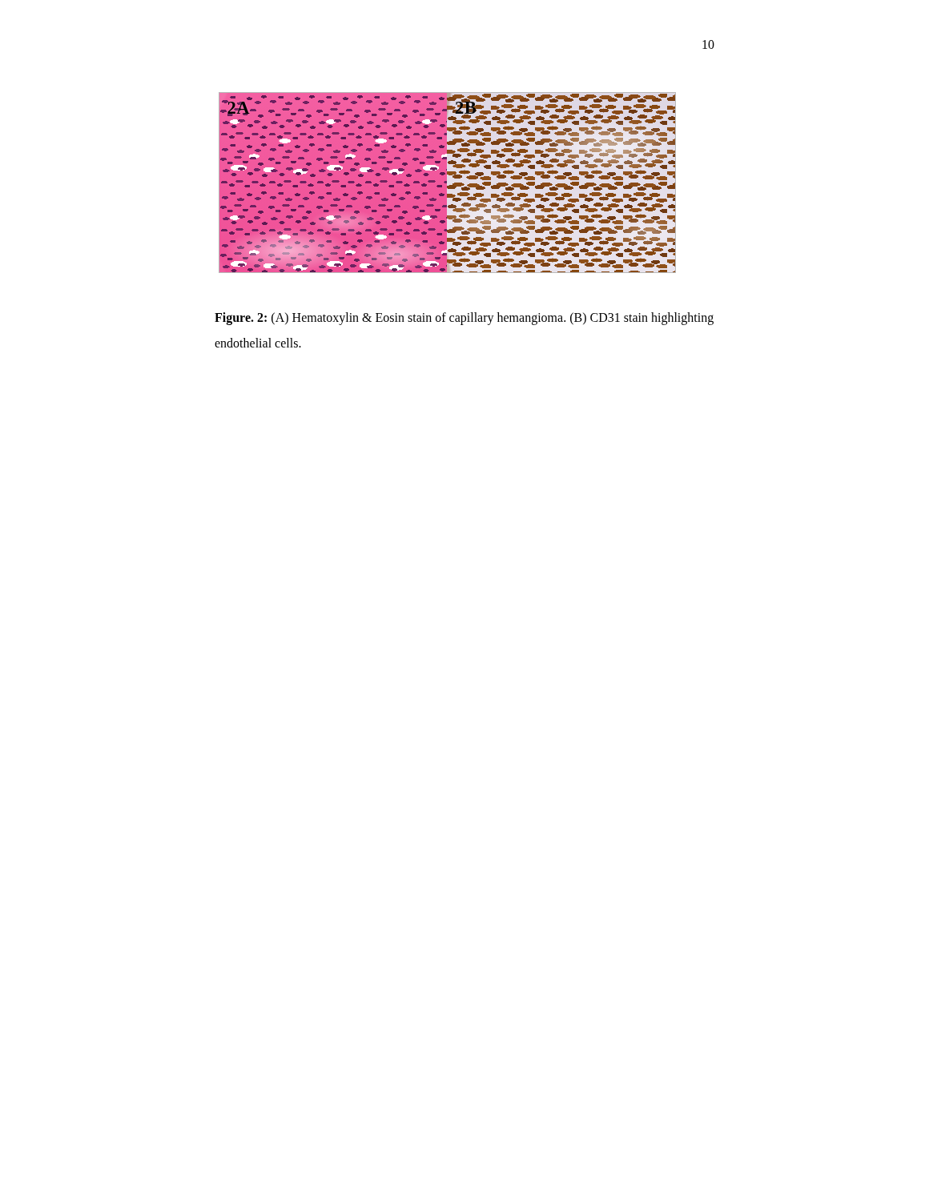10
2A
2B
Figure. 2: (A) Hematoxylin & Eosin stain of capillary hemangioma. (B) CD31 stain highlighting endothelial cells.